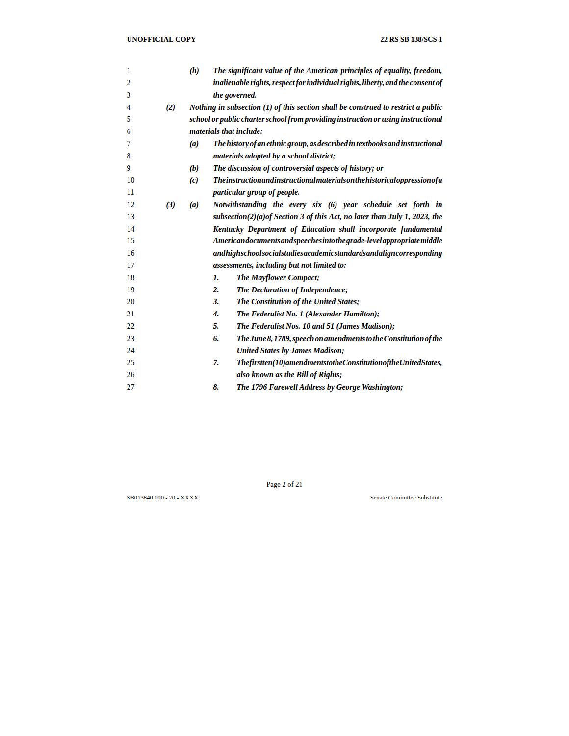Unofficial Copy
22 RS SB 138/SCS 1
| 1 2 3 4 5 6 7 8 9 10 11 12 13 14 15 16 17 18 19 20 21 22 23 24 25 26 27 | (h) The significant value of the American principles of equality, freedom, inalienable rights, respect for individual rights, liberty, and the consent of the governed. (2) Nothing in subsection (1) of this section shall be construed to restrict a public school or public charter school from providing instruction or using instructional materials that include: (a) The history of an ethnic group, as described in textbooks and instructional materials adopted by a school district; (b) The discussion of controversial aspects of history; or (c) The instruction and instructional materials on the historical oppression of a particular group of people. (3) (a) Notwithstanding the every six (6) year schedule set forth in subsection(2)(a)of Section 3 of this Act, no later than July 1, 2023, the Kentucky Department of Education shall incorporate fundamental American documents and speeches into the grade-level appropriate middle and high school social studies academic standards and align corresponding assessments, including but not limited to: 1. The Mayflower Compact; 2. The Declaration of Independence; 3. The Constitution of the United States; 4. The Federalist No. 1 (Alexander Hamilton); 5. The Federalist Nos. 10 and 51 (James Madison); 6. The June 8, 1789, speech on amendments to the Constitution of the United States by James Madison; 7. The first ten (10) amendments to the Constitution of the United States, also known as the Bill of Rights; 8. The 1796 Farewell Address by George Washington; |
Page 2 of 21
SB013840.100 - 70 - XXXX Senate Committee Substitute